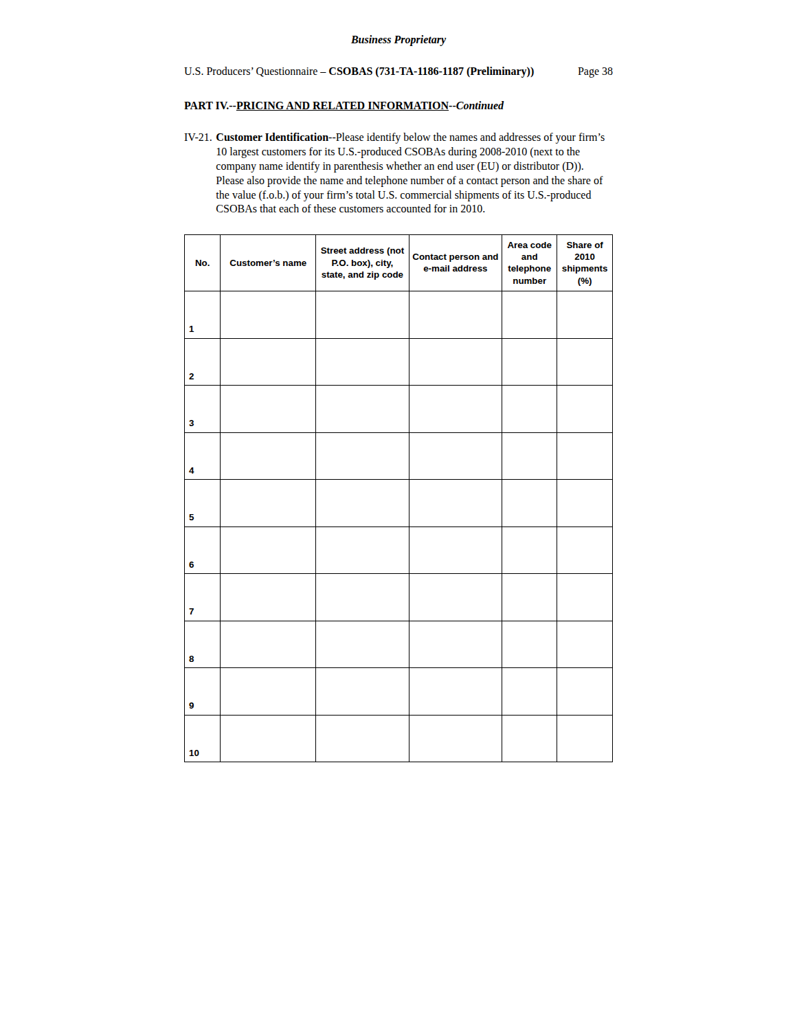Business Proprietary
U.S. Producers’ Questionnaire – CSOBAS (731-TA-1186-1187 (Preliminary))
Page 38
PART IV.--PRICING AND RELATED INFORMATION--Continued
IV-21.
Customer Identification--Please identify below the names and addresses of your firm’s 10 largest customers for its U.S.-produced CSOBAs during 2008-2010 (next to the company name identify in parenthesis whether an end user (EU) or distributor (D)). Please also provide the name and telephone number of a contact person and the share of the value (f.o.b.) of your firm’s total U.S. commercial shipments of its U.S.-produced CSOBAs that each of these customers accounted for in 2010.
| No. | Customer’s name | Street address (not P.O. box), city, state, and zip code | Contact person and e-mail address | Area code and telephone number | Share of 2010 shipments (%) |
| --- | --- | --- | --- | --- | --- |
| 1 | | | | | |
| 2 | | | | | |
| 3 | | | | | |
| 4 | | | | | |
| 5 | | | | | |
| 6 | | | | | |
| 7 | | | | | |
| 8 | | | | | |
| 9 | | | | | |
| 10 | | | | | |